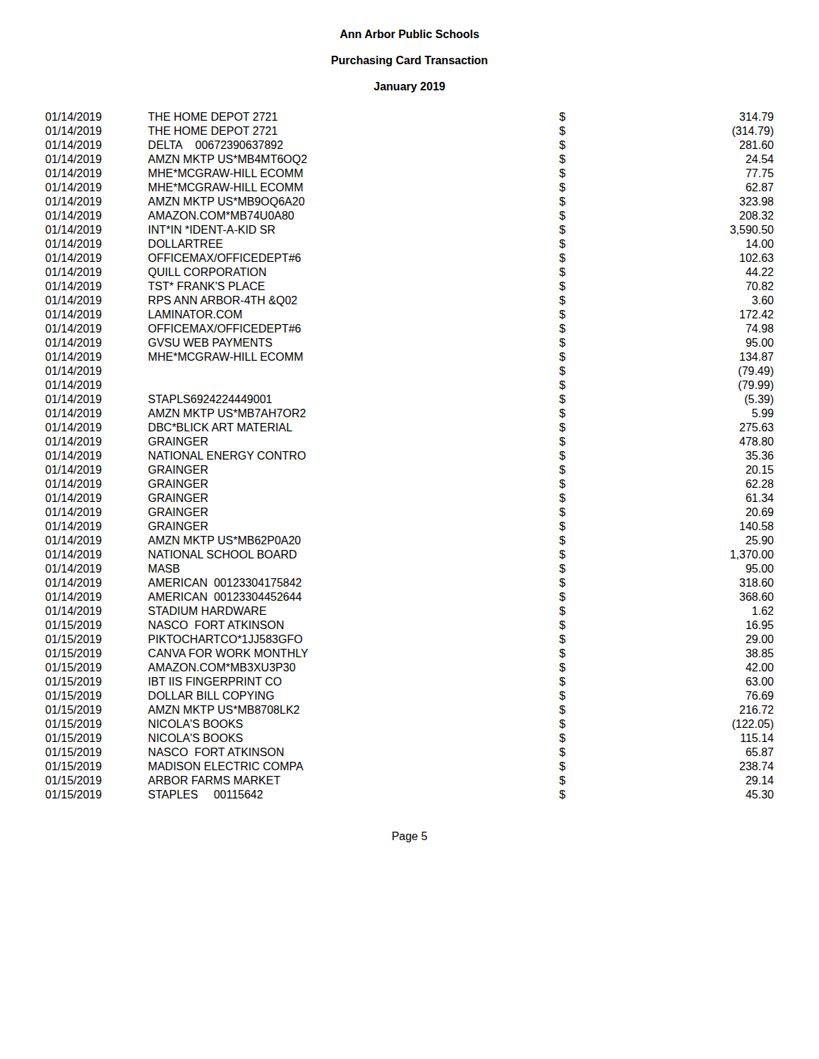Ann Arbor Public Schools
Purchasing Card Transaction
January 2019
| 01/14/2019 | THE HOME DEPOT 2721 | $ | 314.79 |
| 01/14/2019 | THE HOME DEPOT 2721 | $ | (314.79) |
| 01/14/2019 | DELTA 00672390637892 | $ | 281.60 |
| 01/14/2019 | AMZN MKTP US*MB4MT6OQ2 | $ | 24.54 |
| 01/14/2019 | MHE*MCGRAW-HILL ECOMM | $ | 77.75 |
| 01/14/2019 | MHE*MCGRAW-HILL ECOMM | $ | 62.87 |
| 01/14/2019 | AMZN MKTP US*MB9OQ6A20 | $ | 323.98 |
| 01/14/2019 | AMAZON.COM*MB74U0A80 | $ | 208.32 |
| 01/14/2019 | INT*IN *IDENT-A-KID SR | $ | 3,590.50 |
| 01/14/2019 | DOLLARTREE | $ | 14.00 |
| 01/14/2019 | OFFICEMAX/OFFICEDEPT#6 | $ | 102.63 |
| 01/14/2019 | QUILL CORPORATION | $ | 44.22 |
| 01/14/2019 | TST* FRANK'S PLACE | $ | 70.82 |
| 01/14/2019 | RPS ANN ARBOR-4TH &Q02 | $ | 3.60 |
| 01/14/2019 | LAMINATOR.COM | $ | 172.42 |
| 01/14/2019 | OFFICEMAX/OFFICEDEPT#6 | $ | 74.98 |
| 01/14/2019 | GVSU WEB PAYMENTS | $ | 95.00 |
| 01/14/2019 | MHE*MCGRAW-HILL ECOMM | $ | 134.87 |
| 01/14/2019 | | $ | (79.49) |
| 01/14/2019 | | $ | (79.99) |
| 01/14/2019 | STAPLS6924224449001 | $ | (5.39) |
| 01/14/2019 | AMZN MKTP US*MB7AH7OR2 | $ | 5.99 |
| 01/14/2019 | DBC*BLICK ART MATERIAL | $ | 275.63 |
| 01/14/2019 | GRAINGER | $ | 478.80 |
| 01/14/2019 | NATIONAL ENERGY CONTRO | $ | 35.36 |
| 01/14/2019 | GRAINGER | $ | 20.15 |
| 01/14/2019 | GRAINGER | $ | 62.28 |
| 01/14/2019 | GRAINGER | $ | 61.34 |
| 01/14/2019 | GRAINGER | $ | 20.69 |
| 01/14/2019 | GRAINGER | $ | 140.58 |
| 01/14/2019 | AMZN MKTP US*MB62P0A20 | $ | 25.90 |
| 01/14/2019 | NATIONAL SCHOOL BOARD | $ | 1,370.00 |
| 01/14/2019 | MASB | $ | 95.00 |
| 01/14/2019 | AMERICAN 00123304175842 | $ | 318.60 |
| 01/14/2019 | AMERICAN 00123304452644 | $ | 368.60 |
| 01/14/2019 | STADIUM HARDWARE | $ | 1.62 |
| 01/15/2019 | NASCO FORT ATKINSON | $ | 16.95 |
| 01/15/2019 | PIKTOCHARTCO*1JJ583GFO | $ | 29.00 |
| 01/15/2019 | CANVA FOR WORK MONTHLY | $ | 38.85 |
| 01/15/2019 | AMAZON.COM*MB3XU3P30 | $ | 42.00 |
| 01/15/2019 | IBT IIS FINGERPRINT CO | $ | 63.00 |
| 01/15/2019 | DOLLAR BILL COPYING | $ | 76.69 |
| 01/15/2019 | AMZN MKTP US*MB8708LK2 | $ | 216.72 |
| 01/15/2019 | NICOLA'S BOOKS | $ | (122.05) |
| 01/15/2019 | NICOLA'S BOOKS | $ | 115.14 |
| 01/15/2019 | NASCO FORT ATKINSON | $ | 65.87 |
| 01/15/2019 | MADISON ELECTRIC COMPA | $ | 238.74 |
| 01/15/2019 | ARBOR FARMS MARKET | $ | 29.14 |
| 01/15/2019 | STAPLES 00115642 | $ | 45.30 |
Page 5